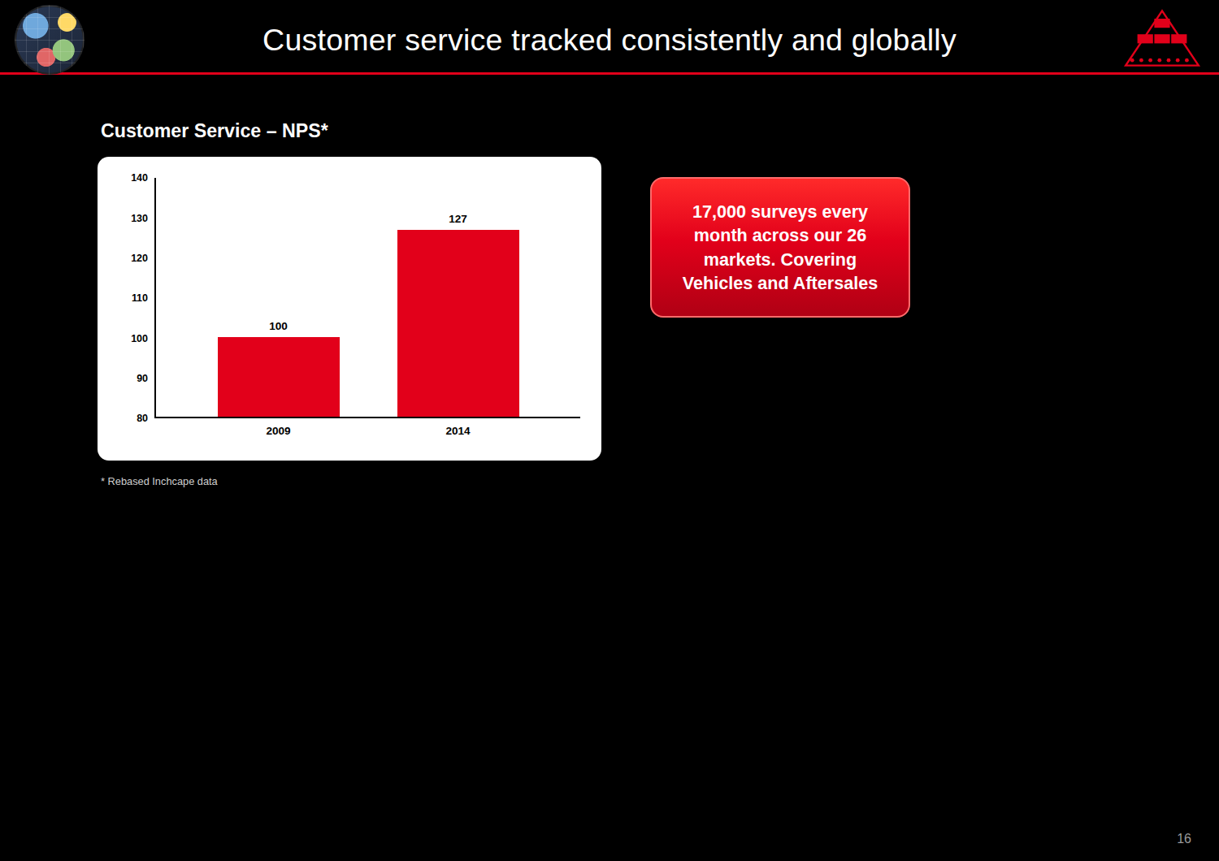Customer service tracked consistently and globally
Customer Service – NPS*
140 130 120 110 100 90 80
100
127
2009 2014
* Rebased Inchcape data
17,000 surveys every month across our 26 markets. Covering Vehicles and Aftersales
16